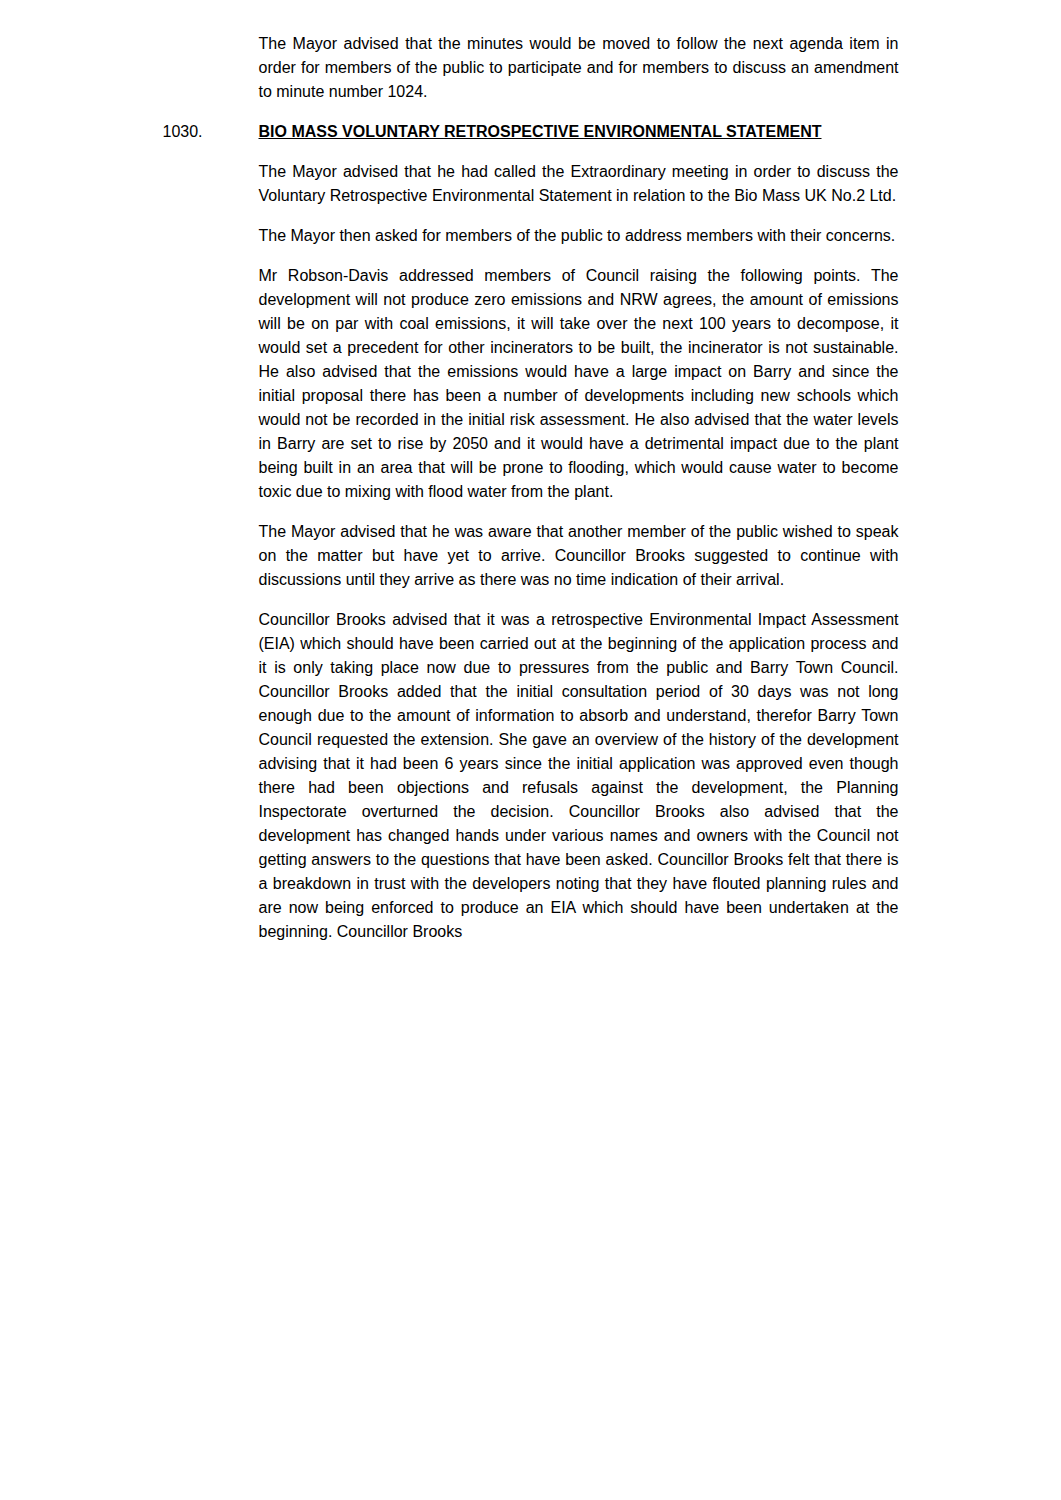The Mayor advised that the minutes would be moved to follow the next agenda item in order for members of the public to participate and for members to discuss an amendment to minute number 1024.
1030.
Bio Mass Voluntary Retrospective Environmental Statement
The Mayor advised that he had called the Extraordinary meeting in order to discuss the Voluntary Retrospective Environmental Statement in relation to the Bio Mass UK No.2 Ltd.
The Mayor then asked for members of the public to address members with their concerns.
Mr Robson-Davis addressed members of Council raising the following points. The development will not produce zero emissions and NRW agrees, the amount of emissions will be on par with coal emissions, it will take over the next 100 years to decompose, it would set a precedent for other incinerators to be built, the incinerator is not sustainable. He also advised that the emissions would have a large impact on Barry and since the initial proposal there has been a number of developments including new schools which would not be recorded in the initial risk assessment. He also advised that the water levels in Barry are set to rise by 2050 and it would have a detrimental impact due to the plant being built in an area that will be prone to flooding, which would cause water to become toxic due to mixing with flood water from the plant.
The Mayor advised that he was aware that another member of the public wished to speak on the matter but have yet to arrive. Councillor Brooks suggested to continue with discussions until they arrive as there was no time indication of their arrival.
Councillor Brooks advised that it was a retrospective Environmental Impact Assessment (EIA) which should have been carried out at the beginning of the application process and it is only taking place now due to pressures from the public and Barry Town Council. Councillor Brooks added that the initial consultation period of 30 days was not long enough due to the amount of information to absorb and understand, therefor Barry Town Council requested the extension. She gave an overview of the history of the development advising that it had been 6 years since the initial application was approved even though there had been objections and refusals against the development, the Planning Inspectorate overturned the decision. Councillor Brooks also advised that the development has changed hands under various names and owners with the Council not getting answers to the questions that have been asked. Councillor Brooks felt that there is a breakdown in trust with the developers noting that they have flouted planning rules and are now being enforced to produce an EIA which should have been undertaken at the beginning. Councillor Brooks